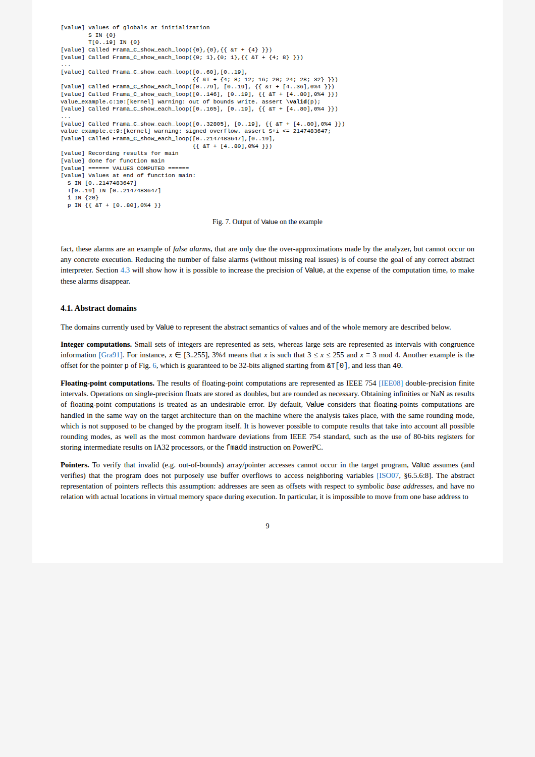[value] Values of globals at initialization
        S IN {0}
        T[0..19] IN {0}
[value] Called Frama_C_show_each_loop({0},{0},{{ &T + {4} }})
[value] Called Frama_C_show_each_loop({0; 1},{0; 1},{{ &T + {4; 8} }})
...
[value] Called Frama_C_show_each_loop([0..60],[0..19],
                                      {{ &T + {4; 8; 12; 16; 20; 24; 28; 32} }})
[value] Called Frama_C_show_each_loop([0..79], [0..19], {{ &T + [4..36],0%4 }})
[value] Called Frama_C_show_each_loop([0..146], [0..19], {{ &T + [4..80],0%4 }})
value_example.c:10:[kernel] warning: out of bounds write. assert \valid(p);
[value] Called Frama_C_show_each_loop([0..165], [0..19], {{ &T + [4..80],0%4 }})
...
[value] Called Frama_C_show_each_loop([0..32805], [0..19], {{ &T + [4..80],0%4 }})
value_example.c:9:[kernel] warning: signed overflow. assert S+i <= 2147483647;
[value] Called Frama_C_show_each_loop([0..2147483647],[0..19],
                                      {{ &T + [4..80],0%4 }})
[value] Recording results for main
[value] done for function main
[value] ====== VALUES COMPUTED ======
[value] Values at end of function main:
  S IN [0..2147483647]
  T[0..19] IN [0..2147483647]
  i IN {20}
  p IN {{ &T + [0..80],0%4 }}
Fig. 7. Output of Value on the example
fact, these alarms are an example of false alarms, that are only due the over-approximations made by the analyzer, but cannot occur on any concrete execution. Reducing the number of false alarms (without missing real issues) is of course the goal of any correct abstract interpreter. Section 4.3 will show how it is possible to increase the precision of Value, at the expense of the computation time, to make these alarms disappear.
4.1. Abstract domains
The domains currently used by Value to represent the abstract semantics of values and of the whole memory are described below.
Integer computations. Small sets of integers are represented as sets, whereas large sets are represented as intervals with congruence information [Gra91]. For instance, x ∈ [3..255], 3%4 means that x is such that 3 ≤ x ≤ 255 and x ≡ 3 mod 4. Another example is the offset for the pointer p of Fig. 6, which is guaranteed to be 32-bits aligned starting from &T[0], and less than 40.
Floating-point computations. The results of floating-point computations are represented as IEEE 754 [IEE08] double-precision finite intervals. Operations on single-precision floats are stored as doubles, but are rounded as necessary. Obtaining infinities or NaN as results of floating-point computations is treated as an undesirable error. By default, Value considers that floating-points computations are handled in the same way on the target architecture than on the machine where the analysis takes place, with the same rounding mode, which is not supposed to be changed by the program itself. It is however possible to compute results that take into account all possible rounding modes, as well as the most common hardware deviations from IEEE 754 standard, such as the use of 80-bits registers for storing intermediate results on IA32 processors, or the fmadd instruction on PowerPC.
Pointers. To verify that invalid (e.g. out-of-bounds) array/pointer accesses cannot occur in the target program, Value assumes (and verifies) that the program does not purposely use buffer overflows to access neighboring variables [ISO07, §6.5.6:8]. The abstract representation of pointers reflects this assumption: addresses are seen as offsets with respect to symbolic base addresses, and have no relation with actual locations in virtual memory space during execution. In particular, it is impossible to move from one base address to
9